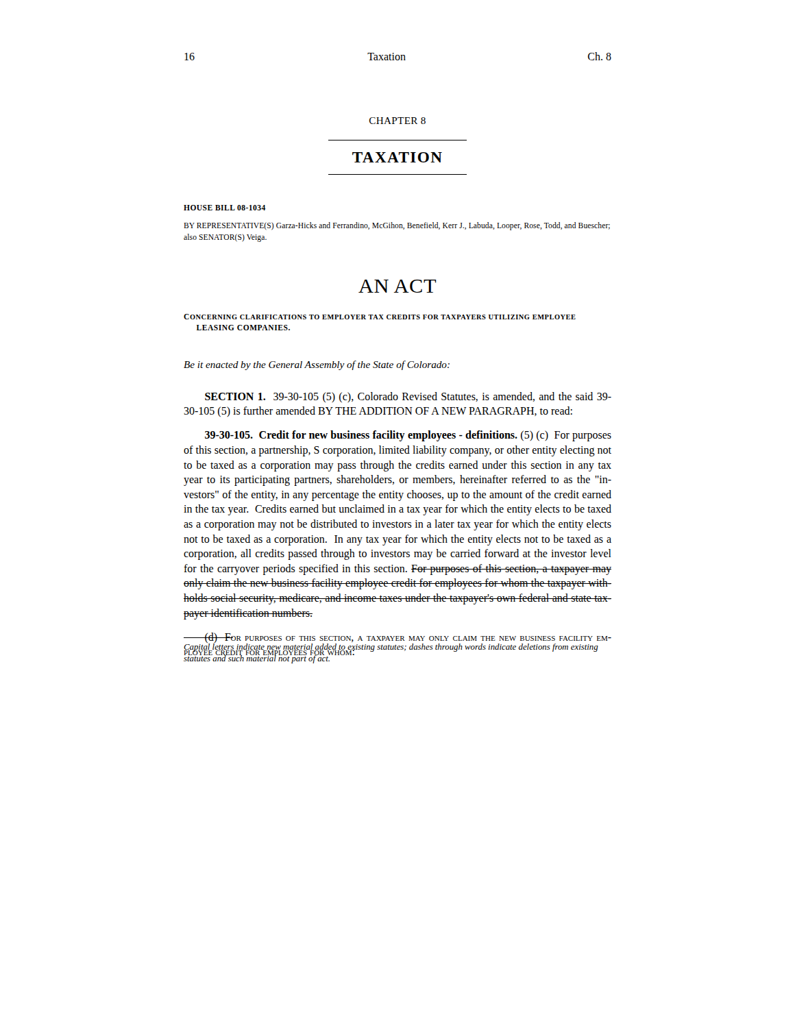16 Taxation Ch. 8
CHAPTER 8
TAXATION
HOUSE BILL 08-1034
BY REPRESENTATIVE(S) Garza-Hicks and Ferrandino, McGihon, Benefield, Kerr J., Labuda, Looper, Rose, Todd, and Buescher; also SENATOR(S) Veiga.
AN ACT
CONCERNING CLARIFICATIONS TO EMPLOYER TAX CREDITS FOR TAXPAYERS UTILIZING EMPLOYEE LEASING COMPANIES.
Be it enacted by the General Assembly of the State of Colorado:
SECTION 1. 39-30-105 (5) (c), Colorado Revised Statutes, is amended, and the said 39-30-105 (5) is further amended BY THE ADDITION OF A NEW PARAGRAPH, to read:
39-30-105. Credit for new business facility employees - definitions. (5) (c) For purposes of this section, a partnership, S corporation, limited liability company, or other entity electing not to be taxed as a corporation may pass through the credits earned under this section in any tax year to its participating partners, shareholders, or members, hereinafter referred to as the "investors" of the entity, in any percentage the entity chooses, up to the amount of the credit earned in the tax year. Credits earned but unclaimed in a tax year for which the entity elects to be taxed as a corporation may not be distributed to investors in a later tax year for which the entity elects not to be taxed as a corporation. In any tax year for which the entity elects not to be taxed as a corporation, all credits passed through to investors may be carried forward at the investor level for the carryover periods specified in this section. For purposes of this section, a taxpayer may only claim the new business facility employee credit for employees for whom the taxpayer withholds social security, medicare, and income taxes under the taxpayer's own federal and state taxpayer identification numbers.
(d) For purposes of this section, a taxpayer may only claim the new business facility employee credit for employees for whom:
Capital letters indicate new material added to existing statutes; dashes through words indicate deletions from existing statutes and such material not part of act.